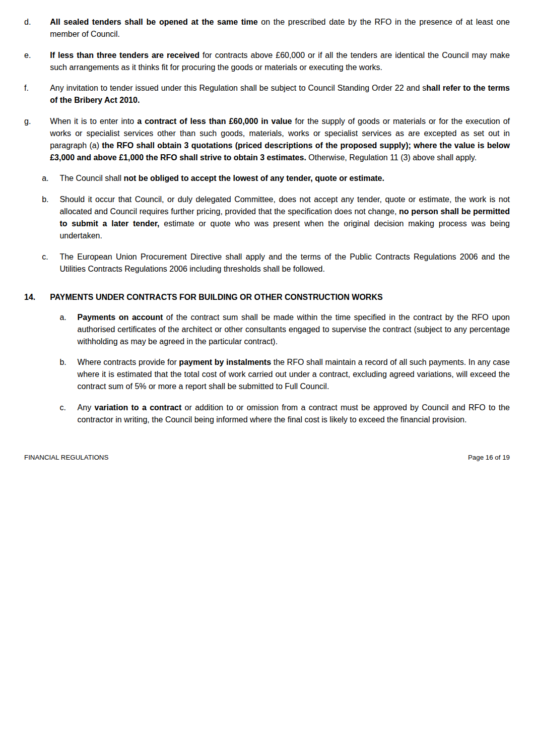d.
All sealed tenders shall be opened at the same time on the prescribed date by the RFO in the presence of at least one member of Council.
e.
If less than three tenders are received for contracts above £60,000 or if all the tenders are identical the Council may make such arrangements as it thinks fit for procuring the goods or materials or executing the works.
f.
Any invitation to tender issued under this Regulation shall be subject to Council Standing Order 22 and shall refer to the terms of the Bribery Act 2010.
g.
When it is to enter into a contract of less than £60,000 in value for the supply of goods or materials or for the execution of works or specialist services other than such goods, materials, works or specialist services as are excepted as set out in paragraph (a) the RFO shall obtain 3 quotations (priced descriptions of the proposed supply); where the value is below £3,000 and above £1,000 the RFO shall strive to obtain 3 estimates. Otherwise, Regulation 11 (3) above shall apply.
a.
The Council shall not be obliged to accept the lowest of any tender, quote or estimate.
b.
Should it occur that Council, or duly delegated Committee, does not accept any tender, quote or estimate, the work is not allocated and Council requires further pricing, provided that the specification does not change, no person shall be permitted to submit a later tender, estimate or quote who was present when the original decision making process was being undertaken.
c.
The European Union Procurement Directive shall apply and the terms of the Public Contracts Regulations 2006 and the Utilities Contracts Regulations 2006 including thresholds shall be followed.
14. PAYMENTS UNDER CONTRACTS FOR BUILDING OR OTHER CONSTRUCTION WORKS
a.
Payments on account of the contract sum shall be made within the time specified in the contract by the RFO upon authorised certificates of the architect or other consultants engaged to supervise the contract (subject to any percentage withholding as may be agreed in the particular contract).
b.
Where contracts provide for payment by instalments the RFO shall maintain a record of all such payments. In any case where it is estimated that the total cost of work carried out under a contract, excluding agreed variations, will exceed the contract sum of 5% or more a report shall be submitted to Full Council.
c.
Any variation to a contract or addition to or omission from a contract must be approved by Council and RFO to the contractor in writing, the Council being informed where the final cost is likely to exceed the financial provision.
FINANCIAL REGULATIONS Page 16 of 19